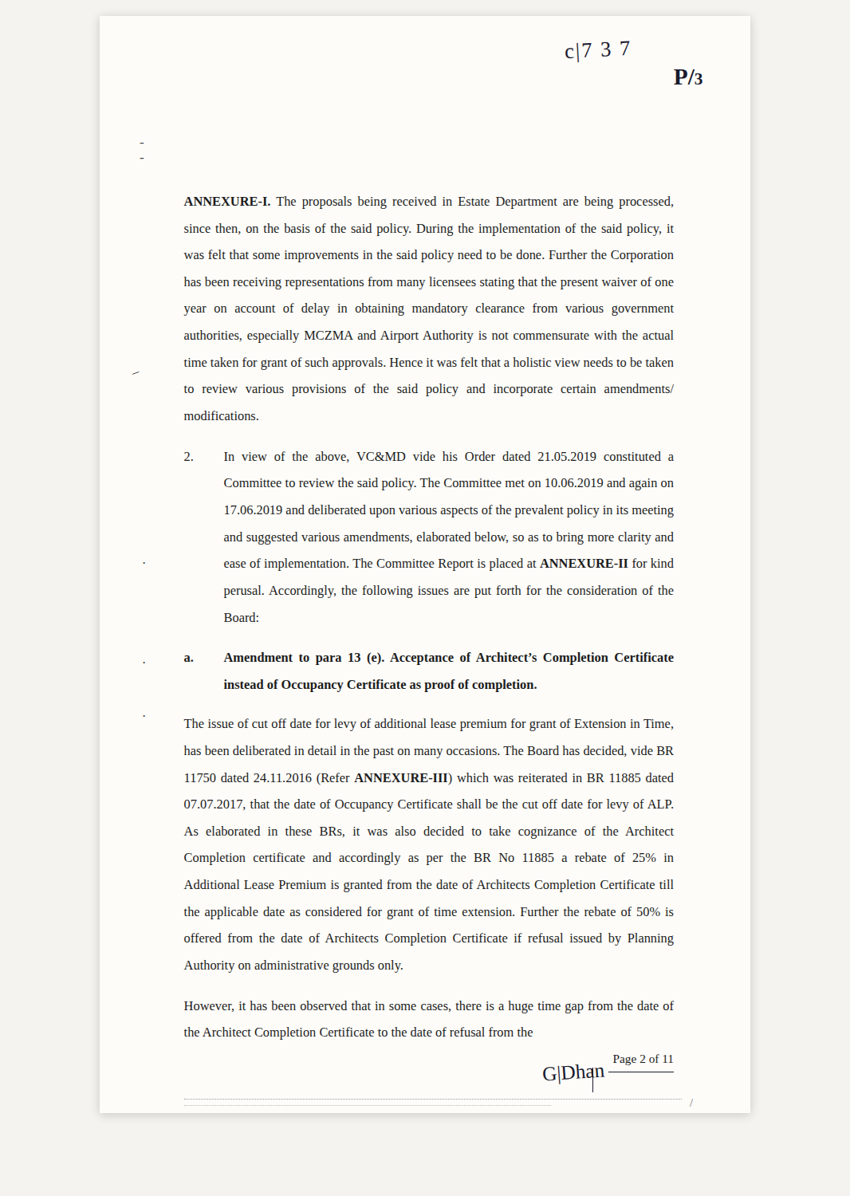c|7 3 7
P/3
-
-
−
·
·
·
ANNEXURE-I. The proposals being received in Estate Department are being processed, since then, on the basis of the said policy. During the implementation of the said policy, it was felt that some improvements in the said policy need to be done. Further the Corporation has been receiving representations from many licensees stating that the present waiver of one year on account of delay in obtaining mandatory clearance from various government authorities, especially MCZMA and Airport Authority is not commensurate with the actual time taken for grant of such approvals. Hence it was felt that a holistic view needs to be taken to review various provisions of the said policy and incorporate certain amendments/ modifications.
2.
In view of the above, VC&MD vide his Order dated 21.05.2019 constituted a Committee to review the said policy. The Committee met on 10.06.2019 and again on 17.06.2019 and deliberated upon various aspects of the prevalent policy in its meeting and suggested various amendments, elaborated below, so as to bring more clarity and ease of implementation. The Committee Report is placed at ANNEXURE-II for kind perusal. Accordingly, the following issues are put forth for the consideration of the Board:
a.
Amendment to para 13 (e). Acceptance of Architect’s Completion Certificate instead of Occupancy Certificate as proof of completion.
The issue of cut off date for levy of additional lease premium for grant of Extension in Time, has been deliberated in detail in the past on many occasions. The Board has decided, vide BR 11750 dated 24.11.2016 (Refer ANNEXURE-III) which was reiterated in BR 11885 dated 07.07.2017, that the date of Occupancy Certificate shall be the cut off date for levy of ALP. As elaborated in these BRs, it was also decided to take cognizance of the Architect Completion certificate and accordingly as per the BR No 11885 a rebate of 25% in Additional Lease Premium is granted from the date of Architects Completion Certificate till the applicable date as considered for grant of time extension. Further the rebate of 50% is offered from the date of Architects Completion Certificate if refusal issued by Planning Authority on administrative grounds only.
However, it has been observed that in some cases, there is a huge time gap from the date of the Architect Completion Certificate to the date of refusal from the
G|Dhan
Page 2 of 11
/